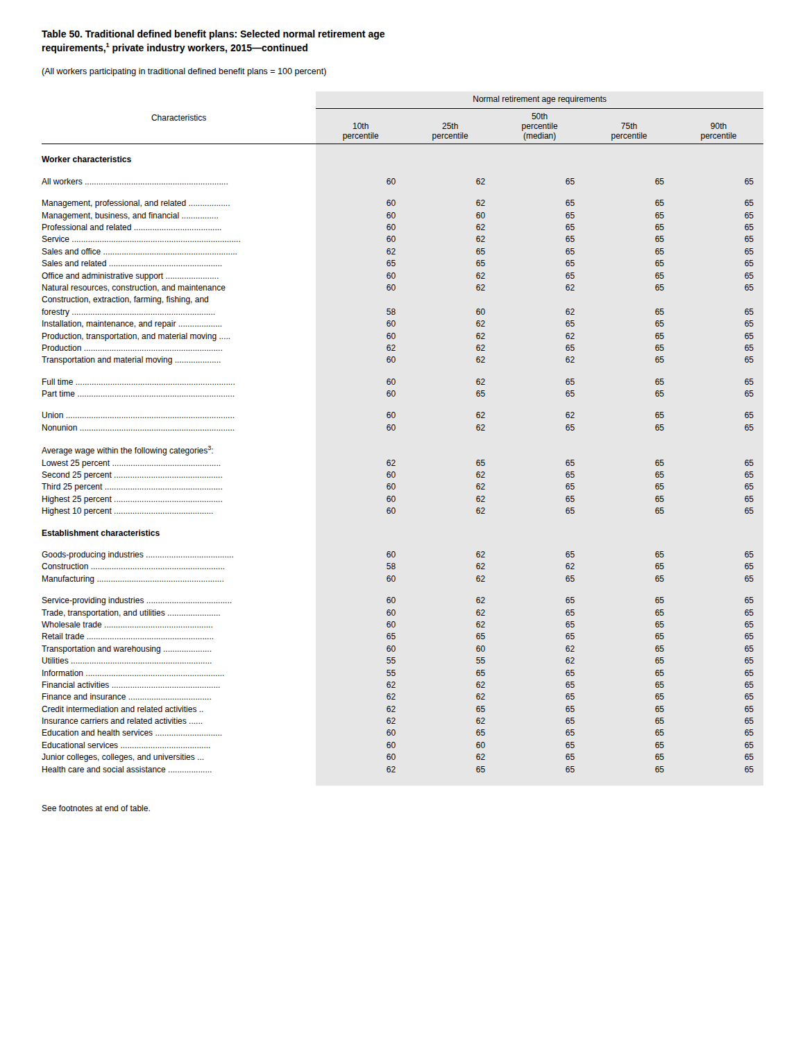Table 50. Traditional defined benefit plans: Selected normal retirement age
requirements,1 private industry workers, 2015—continued
(All workers participating in traditional defined benefit plans = 100 percent)
| Characteristics | Normal retirement age requirements |
| --- | --- |
| 10th percentile | 25th percentile | 50th percentile (median) | 75th percentile | 90th percentile |
| Worker characteristics | | | | | |
| All workers .............................................................. | 60 | 62 | 65 | 65 | 65 |
| Management, professional, and related .................. | 60 | 62 | 65 | 65 | 65 |
| Management, business, and financial ................ | 60 | 60 | 65 | 65 | 65 |
| Professional and related ...................................... | 60 | 62 | 65 | 65 | 65 |
| Service ......................................................................... | 60 | 62 | 65 | 65 | 65 |
| Sales and office .......................................................... | 62 | 65 | 65 | 65 | 65 |
| Sales and related ................................................. | 65 | 65 | 65 | 65 | 65 |
| Office and administrative support ....................... | 60 | 62 | 65 | 65 | 65 |
| Natural resources, construction, and maintenance | 60 | 62 | 62 | 65 | 65 |
| Construction, extraction, farming, fishing, and | | | | | |
| forestry .............................................................. | 58 | 60 | 62 | 65 | 65 |
| Installation, maintenance, and repair ................... | 60 | 62 | 65 | 65 | 65 |
| Production, transportation, and material moving ..... | 60 | 62 | 62 | 65 | 65 |
| Production ............................................................ | 62 | 62 | 65 | 65 | 65 |
| Transportation and material moving .................... | 60 | 62 | 62 | 65 | 65 |
| Full time ..................................................................... | 60 | 62 | 65 | 65 | 65 |
| Part time .................................................................... | 60 | 65 | 65 | 65 | 65 |
| Union ......................................................................... | 60 | 62 | 62 | 65 | 65 |
| Nonunion ................................................................... | 60 | 62 | 65 | 65 | 65 |
| Average wage within the following categories 3 : | | | | | |
| Lowest 25 percent ............................................... | 62 | 65 | 65 | 65 | 65 |
| Second 25 percent ............................................... | 60 | 62 | 65 | 65 | 65 |
| Third 25 percent ................................................... | 60 | 62 | 65 | 65 | 65 |
| Highest 25 percent ............................................... | 60 | 62 | 65 | 65 | 65 |
| Highest 10 percent ........................................... | 60 | 62 | 65 | 65 | 65 |
| Establishment characteristics | | | | | |
| Goods-producing industries ...................................... | 60 | 62 | 65 | 65 | 65 |
| Construction .......................................................... | 58 | 62 | 62 | 65 | 65 |
| Manufacturing ....................................................... | 60 | 62 | 65 | 65 | 65 |
| Service-providing industries ..................................... | 60 | 62 | 65 | 65 | 65 |
| Trade, transportation, and utilities ....................... | 60 | 62 | 65 | 65 | 65 |
| Wholesale trade ............................................... | 60 | 62 | 65 | 65 | 65 |
| Retail trade ....................................................... | 65 | 65 | 65 | 65 | 65 |
| Transportation and warehousing ..................... | 60 | 60 | 62 | 65 | 65 |
| Utilities ............................................................. | 55 | 55 | 62 | 65 | 65 |
| Information ............................................................ | 55 | 65 | 65 | 65 | 65 |
| Financial activities ............................................... | 62 | 62 | 65 | 65 | 65 |
| Finance and insurance .................................... | 62 | 62 | 65 | 65 | 65 |
| Credit intermediation and related activities .. | 62 | 65 | 65 | 65 | 65 |
| Insurance carriers and related activities ...... | 62 | 62 | 65 | 65 | 65 |
| Education and health services ............................. | 60 | 65 | 65 | 65 | 65 |
| Educational services ....................................... | 60 | 60 | 65 | 65 | 65 |
| Junior colleges, colleges, and universities ... | 60 | 62 | 65 | 65 | 65 |
| Health care and social assistance ................... | 62 | 65 | 65 | 65 | 65 |
See footnotes at end of table.